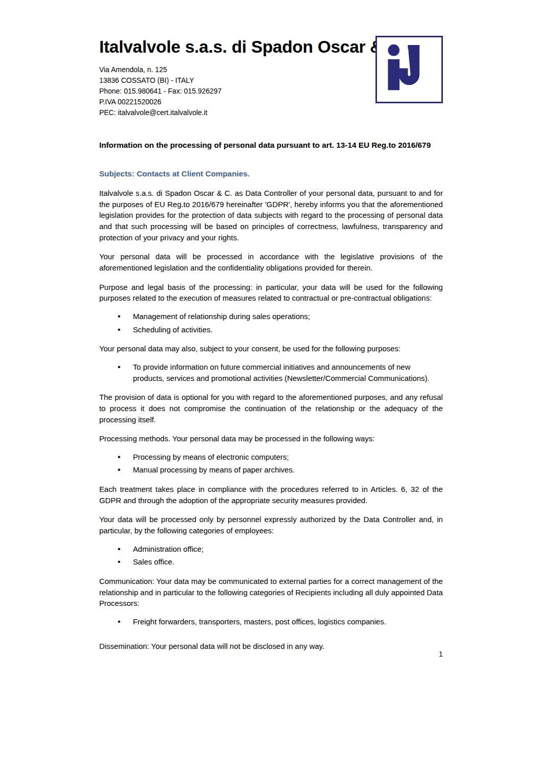Italvalvole s.a.s. di Spadon Oscar & C.
Via Amendola, n. 125
13836 COSSATO (BI) - ITALY
Phone: 015.980641 - Fax: 015.926297
P.IVA 00221520026
PEC: italvalvole@cert.italvalvole.it
Information on the processing of personal data pursuant to art. 13-14 EU Reg.to 2016/679
Subjects: Contacts at Client Companies.
Italvalvole s.a.s. di Spadon Oscar & C. as Data Controller of your personal data, pursuant to and for the purposes of EU Reg.to 2016/679 hereinafter 'GDPR', hereby informs you that the aforementioned legislation provides for the protection of data subjects with regard to the processing of personal data and that such processing will be based on principles of correctness, lawfulness, transparency and protection of your privacy and your rights.
Your personal data will be processed in accordance with the legislative provisions of the aforementioned legislation and the confidentiality obligations provided for therein.
Purpose and legal basis of the processing: in particular, your data will be used for the following purposes related to the execution of measures related to contractual or pre-contractual obligations:
Management of relationship during sales operations;
Scheduling of activities.
Your personal data may also, subject to your consent, be used for the following purposes:
To provide information on future commercial initiatives and announcements of new products, services and promotional activities (Newsletter/Commercial Communications).
The provision of data is optional for you with regard to the aforementioned purposes, and any refusal to process it does not compromise the continuation of the relationship or the adequacy of the processing itself.
Processing methods. Your personal data may be processed in the following ways:
Processing by means of electronic computers;
Manual processing by means of paper archives.
Each treatment takes place in compliance with the procedures referred to in Articles. 6, 32 of the GDPR and through the adoption of the appropriate security measures provided.
Your data will be processed only by personnel expressly authorized by the Data Controller and, in particular, by the following categories of employees:
Administration office;
Sales office.
Communication: Your data may be communicated to external parties for a correct management of the relationship and in particular to the following categories of Recipients including all duly appointed Data Processors:
Freight forwarders, transporters, masters, post offices, logistics companies.
Dissemination: Your personal data will not be disclosed in any way.
1